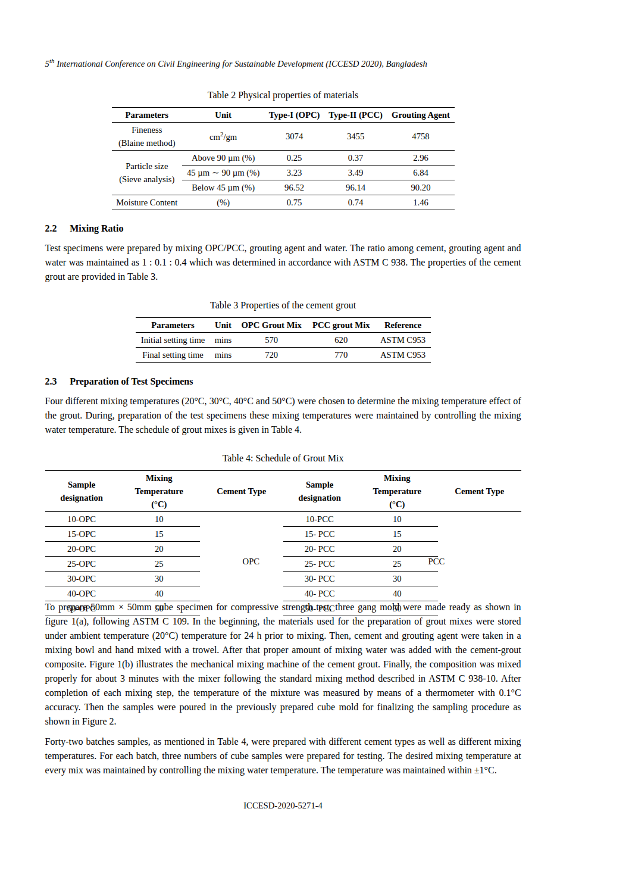5th International Conference on Civil Engineering for Sustainable Development (ICCESD 2020), Bangladesh
Table 2 Physical properties of materials
| Parameters | Unit | Type-I (OPC) | Type-II (PCC) | Grouting Agent |
| --- | --- | --- | --- | --- |
| Fineness (Blaine method) | cm 2 /gm | 3074 | 3455 | 4758 |
| Particle size (Sieve analysis) | Above 90 µm (%) | 0.25 | 0.37 | 2.96 |
| 45 µm ∼ 90 µm (%) | 3.23 | 3.49 | 6.84 |
| Below 45 µm (%) | 96.52 | 96.14 | 90.20 |
| Moisture Content | (%) | 0.75 | 0.74 | 1.46 |
2.2 Mixing Ratio
Test specimens were prepared by mixing OPC/PCC, grouting agent and water. The ratio among cement, grouting agent and water was maintained as 1 : 0.1 : 0.4 which was determined in accordance with ASTM C 938. The properties of the cement grout are provided in Table 3.
Table 3 Properties of the cement grout
| Parameters | Unit | OPC Grout Mix | PCC grout Mix | Reference |
| --- | --- | --- | --- | --- |
| Initial setting time | mins | 570 | 620 | ASTM C953 |
| Final setting time | mins | 720 | 770 | ASTM C953 |
2.3 Preparation of Test Specimens
Four different mixing temperatures (20°C, 30°C, 40°C and 50°C) were chosen to determine the mixing temperature effect of the grout. During, preparation of the test specimens these mixing temperatures were maintained by controlling the mixing water temperature. The schedule of grout mixes is given in Table 4.
Table 4: Schedule of Grout Mix
| Sample designation | Mixing Temperature (°C) | Cement Type | Sample designation | Mixing Temperature (°C) | Cement Type |
| --- | --- | --- | --- | --- | --- |
| 10-OPC | 10 | | 10-PCC | 10 | |
| 15-OPC | 15 | 15- PCC | 15 |
| 20-OPC | 20 | 20- PCC | 20 |
| 25-OPC | 25 | 25- PCC | 25 |
| 30-OPC | 30 | 30- PCC | 30 |
| 40-OPC | 40 | 40- PCC | 40 |
| 50-OPC | 50 | 50- PCC | 50 |
OPC
PCC
To prepare 50mm × 50mm cube specimen for compressive strength test, three gang mold were made ready as shown in figure 1(a), following ASTM C 109. In the beginning, the materials used for the preparation of grout mixes were stored under ambient temperature (20°C) temperature for 24 h prior to mixing. Then, cement and grouting agent were taken in a mixing bowl and hand mixed with a trowel. After that proper amount of mixing water was added with the cement-grout composite. Figure 1(b) illustrates the mechanical mixing machine of the cement grout. Finally, the composition was mixed properly for about 3 minutes with the mixer following the standard mixing method described in ASTM C 938-10. After completion of each mixing step, the temperature of the mixture was measured by means of a thermometer with 0.1°C accuracy. Then the samples were poured in the previously prepared cube mold for finalizing the sampling procedure as shown in Figure 2.
Forty-two batches samples, as mentioned in Table 4, were prepared with different cement types as well as different mixing temperatures. For each batch, three numbers of cube samples were prepared for testing. The desired mixing temperature at every mix was maintained by controlling the mixing water temperature. The temperature was maintained within ±1°C.
ICCESD-2020-5271-4